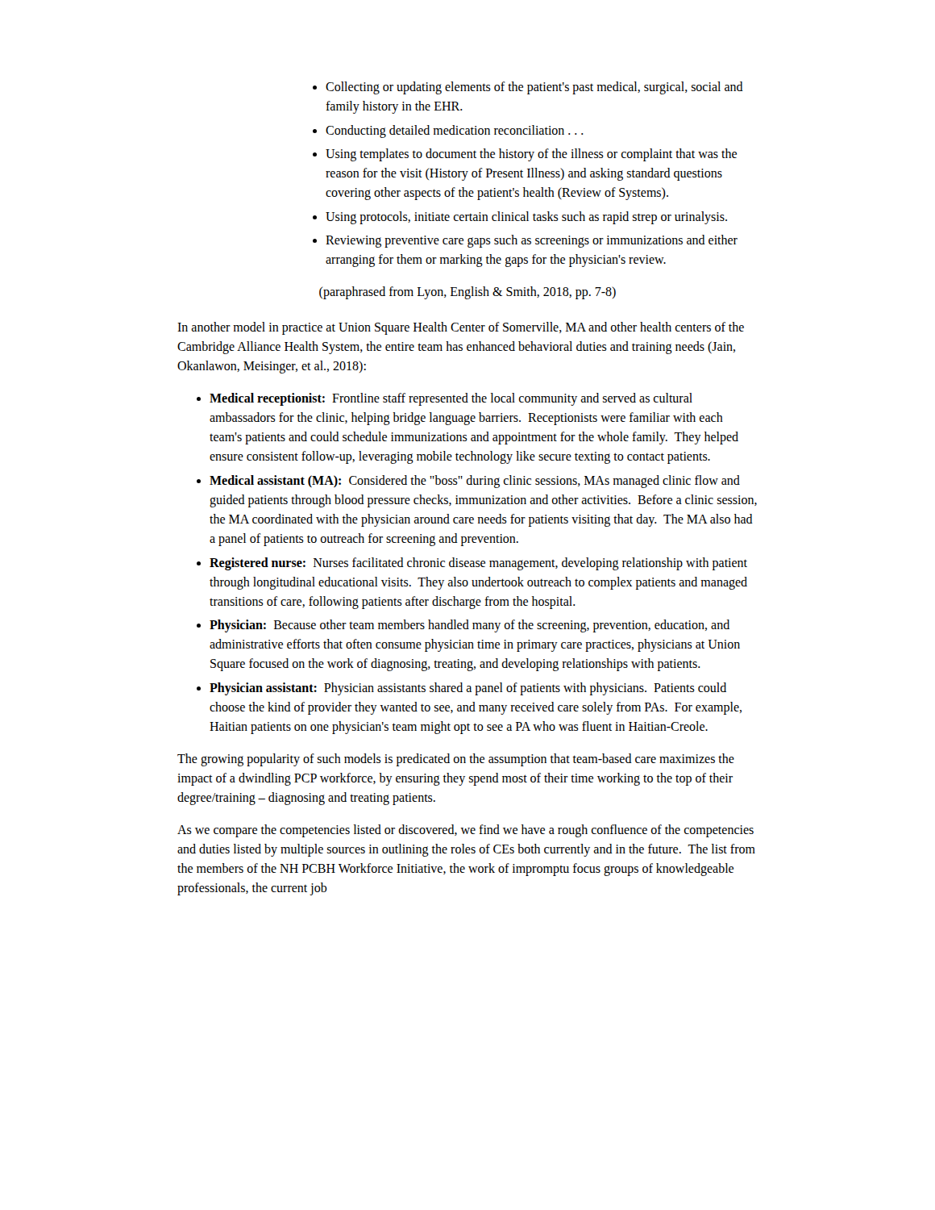Collecting or updating elements of the patient's past medical, surgical, social and family history in the EHR.
Conducting detailed medication reconciliation . . .
Using templates to document the history of the illness or complaint that was the reason for the visit (History of Present Illness) and asking standard questions covering other aspects of the patient's health (Review of Systems).
Using protocols, initiate certain clinical tasks such as rapid strep or urinalysis.
Reviewing preventive care gaps such as screenings or immunizations and either arranging for them or marking the gaps for the physician's review.
(paraphrased from Lyon, English & Smith, 2018, pp. 7-8)
In another model in practice at Union Square Health Center of Somerville, MA and other health centers of the Cambridge Alliance Health System, the entire team has enhanced behavioral duties and training needs (Jain, Okanlawon, Meisinger, et al., 2018):
Medical receptionist: Frontline staff represented the local community and served as cultural ambassadors for the clinic, helping bridge language barriers. Receptionists were familiar with each team's patients and could schedule immunizations and appointment for the whole family. They helped ensure consistent follow-up, leveraging mobile technology like secure texting to contact patients.
Medical assistant (MA): Considered the "boss" during clinic sessions, MAs managed clinic flow and guided patients through blood pressure checks, immunization and other activities. Before a clinic session, the MA coordinated with the physician around care needs for patients visiting that day. The MA also had a panel of patients to outreach for screening and prevention.
Registered nurse: Nurses facilitated chronic disease management, developing relationship with patient through longitudinal educational visits. They also undertook outreach to complex patients and managed transitions of care, following patients after discharge from the hospital.
Physician: Because other team members handled many of the screening, prevention, education, and administrative efforts that often consume physician time in primary care practices, physicians at Union Square focused on the work of diagnosing, treating, and developing relationships with patients.
Physician assistant: Physician assistants shared a panel of patients with physicians. Patients could choose the kind of provider they wanted to see, and many received care solely from PAs. For example, Haitian patients on one physician's team might opt to see a PA who was fluent in Haitian-Creole.
The growing popularity of such models is predicated on the assumption that team-based care maximizes the impact of a dwindling PCP workforce, by ensuring they spend most of their time working to the top of their degree/training – diagnosing and treating patients.
As we compare the competencies listed or discovered, we find we have a rough confluence of the competencies and duties listed by multiple sources in outlining the roles of CEs both currently and in the future. The list from the members of the NH PCBH Workforce Initiative, the work of impromptu focus groups of knowledgeable professionals, the current job